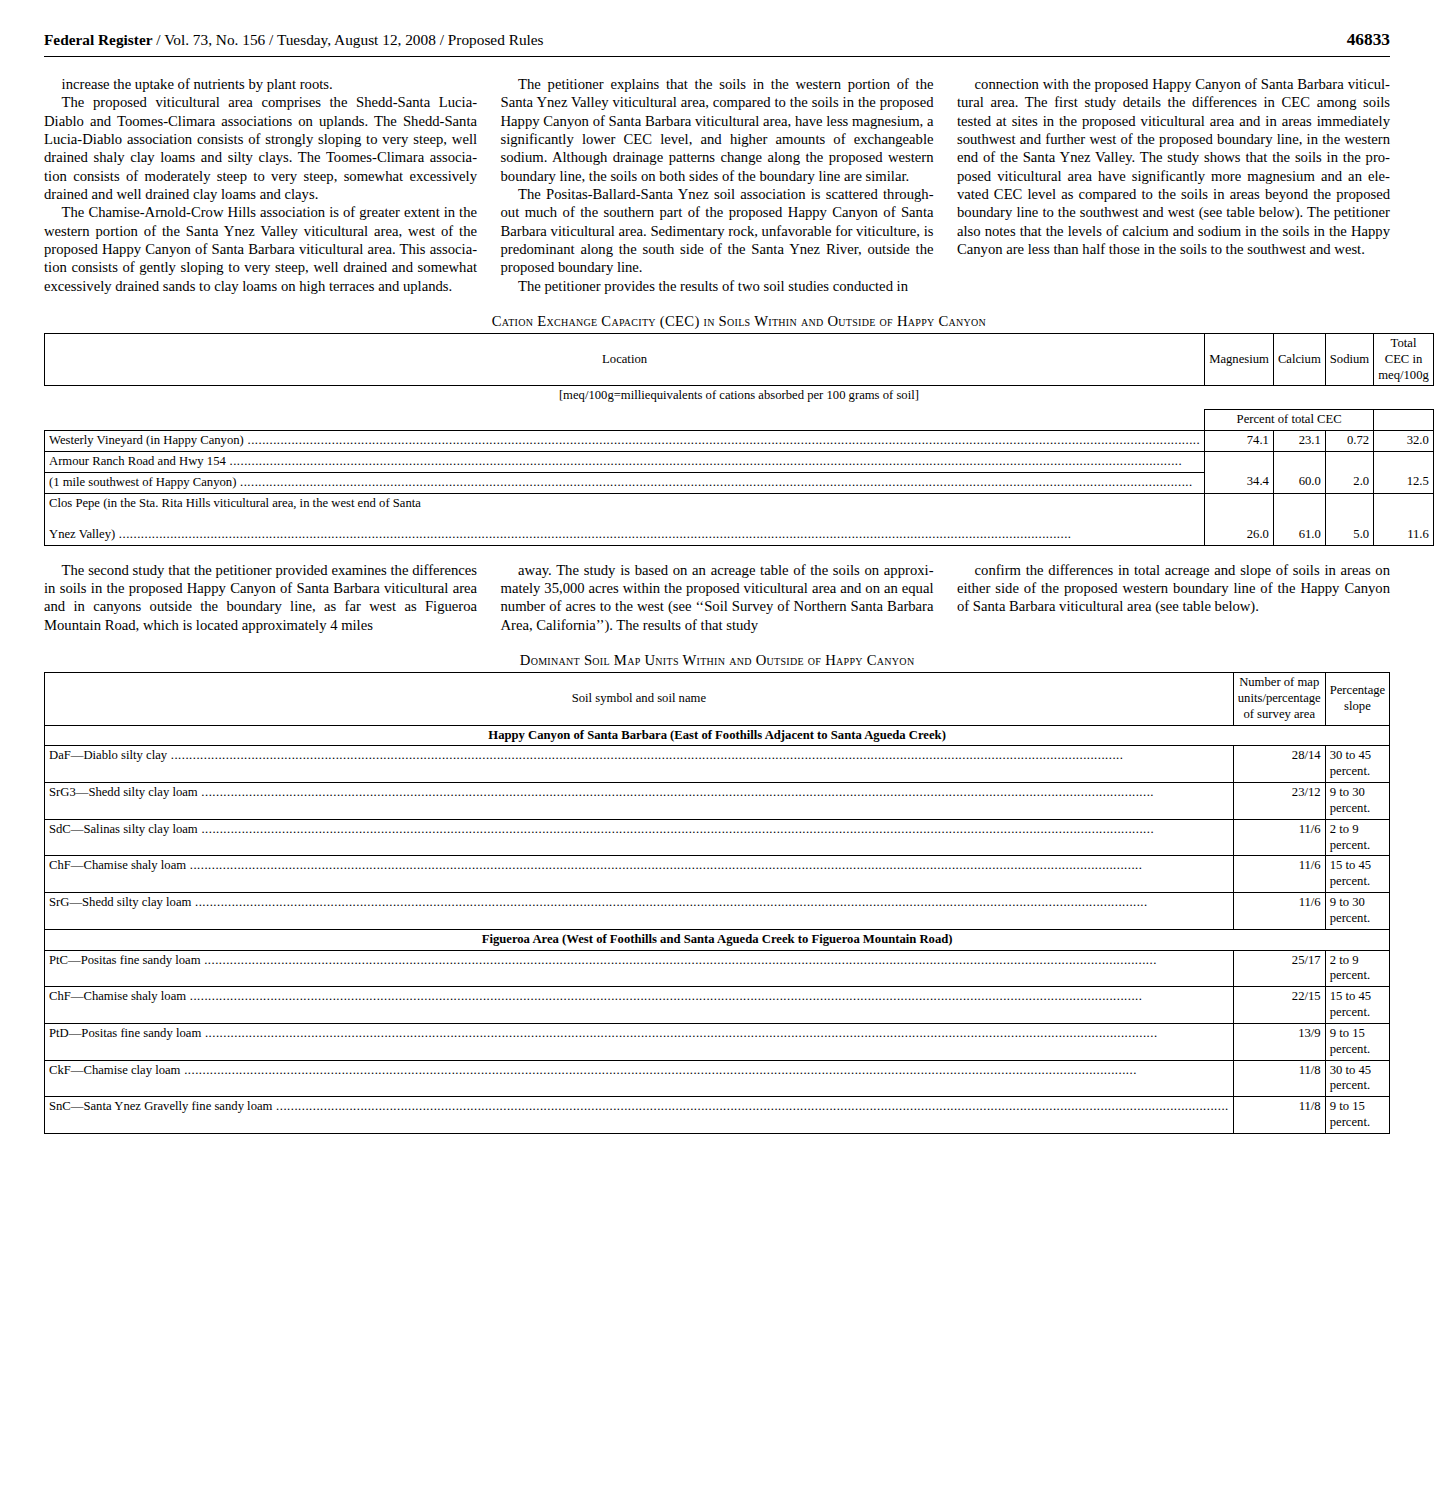Federal Register / Vol. 73, No. 156 / Tuesday, August 12, 2008 / Proposed Rules
46833
increase the uptake of nutrients by plant roots.
The proposed viticultural area comprises the Shedd-Santa Lucia-Diablo and Toomes-Climara associations on uplands. The Shedd-Santa Lucia-Diablo association consists of strongly sloping to very steep, well drained shaly clay loams and silty clays. The Toomes-Climara association consists of moderately steep to very steep, somewhat excessively drained and well drained clay loams and clays.
The Chamise-Arnold-Crow Hills association is of greater extent in the western portion of the Santa Ynez Valley viticultural area, west of the proposed Happy Canyon of Santa Barbara viticultural area. This association consists of gently sloping to very steep, well drained and somewhat excessively drained sands to clay loams on high terraces and uplands.
The petitioner explains that the soils in the western portion of the Santa Ynez Valley viticultural area, compared to the soils in the proposed Happy Canyon of Santa Barbara viticultural area, have less magnesium, a significantly lower CEC level, and higher amounts of exchangeable sodium. Although drainage patterns change along the proposed western boundary line, the soils on both sides of the boundary line are similar.
The Positas-Ballard-Santa Ynez soil association is scattered throughout much of the southern part of the proposed Happy Canyon of Santa Barbara viticultural area. Sedimentary rock, unfavorable for viticulture, is predominant along the south side of the Santa Ynez River, outside the proposed boundary line.
The petitioner provides the results of two soil studies conducted in
connection with the proposed Happy Canyon of Santa Barbara viticultural area. The first study details the differences in CEC among soils tested at sites in the proposed viticultural area and in areas immediately southwest and further west of the proposed boundary line, in the western end of the Santa Ynez Valley. The study shows that the soils in the proposed viticultural area have significantly more magnesium and an elevated CEC level as compared to the soils in areas beyond the proposed boundary line to the southwest and west (see table below). The petitioner also notes that the levels of calcium and sodium in the soils in the Happy Canyon are less than half those in the soils to the southwest and west.
Cation Exchange Capacity (CEC) in Soils Within and Outside of Happy Canyon
| [meq/100g=milliequivalents of cations absorbed per 100 grams of soil] |
| Location | Magnesium | Calcium | Sodium | Total CEC in meq/100g |
| | Percent of total CEC | |
| Westerly Vineyard (in Happy Canyon) | 74.1 | 23.1 | 0.72 | 32.0 |
| Armour Ranch Road and Hwy 154 | | | | |
| (1 mile southwest of Happy Canyon) | 34.4 | 60.0 | 2.0 | 12.5 |
| Clos Pepe (in the Sta. Rita Hills viticultural area, in the west end of Santa Ynez Valley) | 26.0 | 61.0 | 5.0 | 11.6 |
The second study that the petitioner provided examines the differences in soils in the proposed Happy Canyon of Santa Barbara viticultural area and in canyons outside the boundary line, as far west as Figueroa Mountain Road, which is located approximately 4 miles
away. The study is based on an acreage table of the soils on approximately 35,000 acres within the proposed viticultural area and on an equal number of acres to the west (see ‘‘Soil Survey of Northern Santa Barbara Area, California’’). The results of that study
confirm the differences in total acreage and slope of soils in areas on either side of the proposed western boundary line of the Happy Canyon of Santa Barbara viticultural area (see table below).
Dominant Soil Map Units Within and Outside of Happy Canyon
| Soil symbol and soil name | Number of map units/percentage of survey area | Percentage slope |
| --- | --- | --- |
| Happy Canyon of Santa Barbara (East of Foothills Adjacent to Santa Agueda Creek) |
| DaF—Diablo silty clay | 28/14 | 30 to 45 percent. |
| SrG3—Shedd silty clay loam | 23/12 | 9 to 30 percent. |
| SdC—Salinas silty clay loam | 11/6 | 2 to 9 percent. |
| ChF—Chamise shaly loam | 11/6 | 15 to 45 percent. |
| SrG—Shedd silty clay loam | 11/6 | 9 to 30 percent. |
| Figueroa Area (West of Foothills and Santa Agueda Creek to Figueroa Mountain Road) |
| PtC—Positas fine sandy loam | 25/17 | 2 to 9 percent. |
| ChF—Chamise shaly loam | 22/15 | 15 to 45 percent. |
| PtD—Positas fine sandy loam | 13/9 | 9 to 15 percent. |
| CkF—Chamise clay loam | 11/8 | 30 to 45 percent. |
| SnC—Santa Ynez Gravelly fine sandy loam | 11/8 | 9 to 15 percent. |